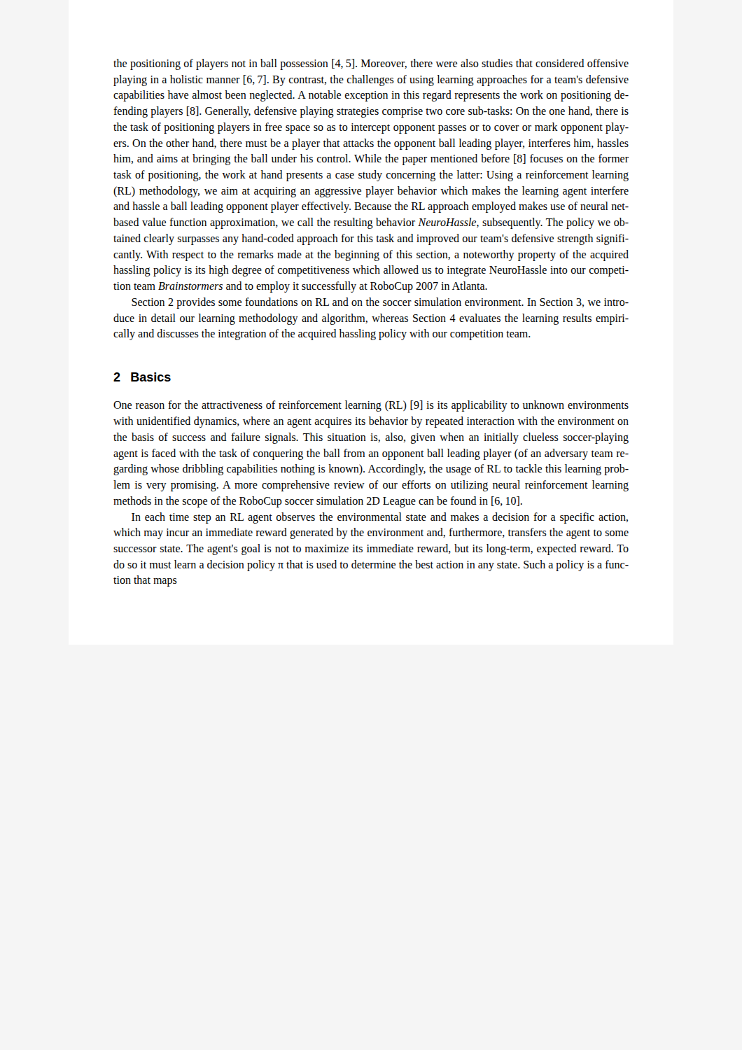the positioning of players not in ball possession [4, 5]. Moreover, there were also studies that considered offensive playing in a holistic manner [6, 7]. By contrast, the challenges of using learning approaches for a team's defensive capabilities have almost been neglected. A notable exception in this regard represents the work on positioning defending players [8]. Generally, defensive playing strategies comprise two core sub-tasks: On the one hand, there is the task of positioning players in free space so as to intercept opponent passes or to cover or mark opponent players. On the other hand, there must be a player that attacks the opponent ball leading player, interferes him, hassles him, and aims at bringing the ball under his control. While the paper mentioned before [8] focuses on the former task of positioning, the work at hand presents a case study concerning the latter: Using a reinforcement learning (RL) methodology, we aim at acquiring an aggressive player behavior which makes the learning agent interfere and hassle a ball leading opponent player effectively. Because the RL approach employed makes use of neural net-based value function approximation, we call the resulting behavior NeuroHassle, subsequently. The policy we obtained clearly surpasses any hand-coded approach for this task and improved our team's defensive strength significantly. With respect to the remarks made at the beginning of this section, a noteworthy property of the acquired hassling policy is its high degree of competitiveness which allowed us to integrate NeuroHassle into our competition team Brainstormers and to employ it successfully at RoboCup 2007 in Atlanta.
Section 2 provides some foundations on RL and on the soccer simulation environment. In Section 3, we introduce in detail our learning methodology and algorithm, whereas Section 4 evaluates the learning results empirically and discusses the integration of the acquired hassling policy with our competition team.
2 Basics
One reason for the attractiveness of reinforcement learning (RL) [9] is its applicability to unknown environments with unidentified dynamics, where an agent acquires its behavior by repeated interaction with the environment on the basis of success and failure signals. This situation is, also, given when an initially clueless soccer-playing agent is faced with the task of conquering the ball from an opponent ball leading player (of an adversary team regarding whose dribbling capabilities nothing is known). Accordingly, the usage of RL to tackle this learning problem is very promising. A more comprehensive review of our efforts on utilizing neural reinforcement learning methods in the scope of the RoboCup soccer simulation 2D League can be found in [6, 10].
In each time step an RL agent observes the environmental state and makes a decision for a specific action, which may incur an immediate reward generated by the environment and, furthermore, transfers the agent to some successor state. The agent's goal is not to maximize its immediate reward, but its long-term, expected reward. To do so it must learn a decision policy π that is used to determine the best action in any state. Such a policy is a function that maps